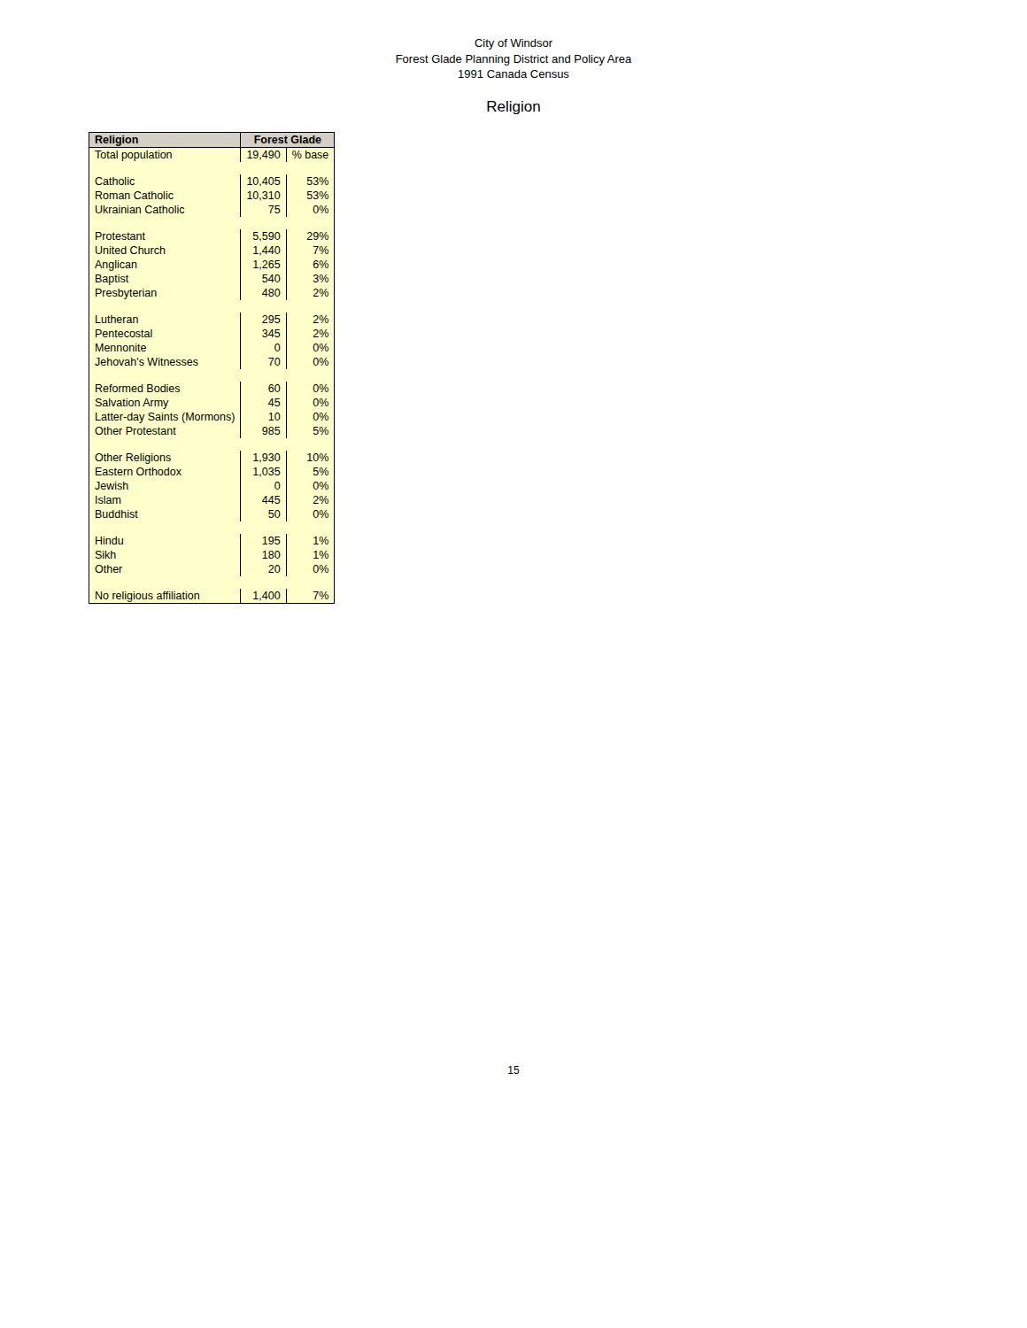City of Windsor
Forest Glade Planning District and Policy Area
1991 Canada Census
Religion
| Religion | Forest Glade |
| --- | --- |
| Total population | 19,490 | % base |
| Catholic | 10,405 | 53% |
| Roman Catholic | 10,310 | 53% |
| Ukrainian Catholic | 75 | 0% |
| Protestant | 5,590 | 29% |
| United Church | 1,440 | 7% |
| Anglican | 1,265 | 6% |
| Baptist | 540 | 3% |
| Presbyterian | 480 | 2% |
| Lutheran | 295 | 2% |
| Pentecostal | 345 | 2% |
| Mennonite | 0 | 0% |
| Jehovah's Witnesses | 70 | 0% |
| Reformed Bodies | 60 | 0% |
| Salvation Army | 45 | 0% |
| Latter-day Saints (Mormons) | 10 | 0% |
| Other Protestant | 985 | 5% |
| Other Religions | 1,930 | 10% |
| Eastern Orthodox | 1,035 | 5% |
| Jewish | 0 | 0% |
| Islam | 445 | 2% |
| Buddhist | 50 | 0% |
| Hindu | 195 | 1% |
| Sikh | 180 | 1% |
| Other | 20 | 0% |
| No religious affiliation | 1,400 | 7% |
15